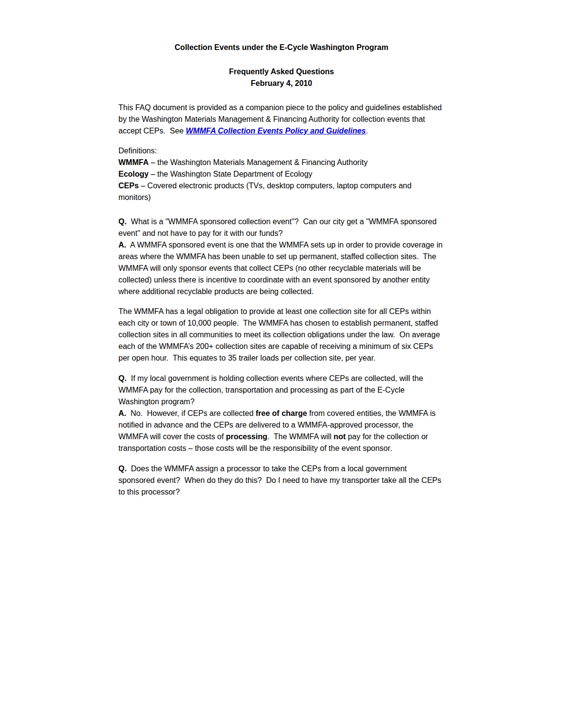Collection Events under the E-Cycle Washington Program Frequently Asked Questions February 4, 2010
This FAQ document is provided as a companion piece to the policy and guidelines established by the Washington Materials Management & Financing Authority for collection events that accept CEPs. See WMMFA Collection Events Policy and Guidelines.
Definitions:
WMMFA – the Washington Materials Management & Financing Authority
Ecology – the Washington State Department of Ecology
CEPs – Covered electronic products (TVs, desktop computers, laptop computers and monitors)
Q. What is a "WMMFA sponsored collection event"? Can our city get a "WMMFA sponsored event" and not have to pay for it with our funds?
A. A WMMFA sponsored event is one that the WMMFA sets up in order to provide coverage in areas where the WMMFA has been unable to set up permanent, staffed collection sites. The WMMFA will only sponsor events that collect CEPs (no other recyclable materials will be collected) unless there is incentive to coordinate with an event sponsored by another entity where additional recyclable products are being collected.
The WMMFA has a legal obligation to provide at least one collection site for all CEPs within each city or town of 10,000 people. The WMMFA has chosen to establish permanent, staffed collection sites in all communities to meet its collection obligations under the law. On average each of the WMMFA’s 200+ collection sites are capable of receiving a minimum of six CEPs per open hour. This equates to 35 trailer loads per collection site, per year.
Q. If my local government is holding collection events where CEPs are collected, will the WMMFA pay for the collection, transportation and processing as part of the E-Cycle Washington program?
A. No. However, if CEPs are collected free of charge from covered entities, the WMMFA is notified in advance and the CEPs are delivered to a WMMFA-approved processor, the WMMFA will cover the costs of processing. The WMMFA will not pay for the collection or transportation costs – those costs will be the responsibility of the event sponsor.
Q. Does the WMMFA assign a processor to take the CEPs from a local government sponsored event? When do they do this? Do I need to have my transporter take all the CEPs to this processor?